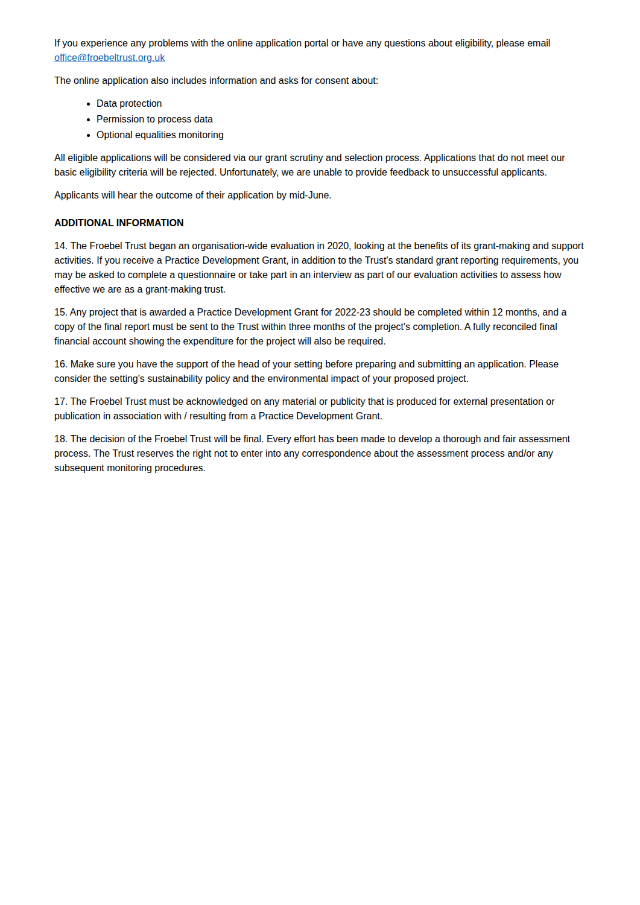If you experience any problems with the online application portal or have any questions about eligibility, please email office@froebeltrust.org.uk
The online application also includes information and asks for consent about:
Data protection
Permission to process data
Optional equalities monitoring
All eligible applications will be considered via our grant scrutiny and selection process. Applications that do not meet our basic eligibility criteria will be rejected. Unfortunately, we are unable to provide feedback to unsuccessful applicants.
Applicants will hear the outcome of their application by mid-June.
ADDITIONAL INFORMATION
14. The Froebel Trust began an organisation-wide evaluation in 2020, looking at the benefits of its grant-making and support activities. If you receive a Practice Development Grant, in addition to the Trust's standard grant reporting requirements, you may be asked to complete a questionnaire or take part in an interview as part of our evaluation activities to assess how effective we are as a grant-making trust.
15. Any project that is awarded a Practice Development Grant for 2022-23 should be completed within 12 months, and a copy of the final report must be sent to the Trust within three months of the project's completion. A fully reconciled final financial account showing the expenditure for the project will also be required.
16. Make sure you have the support of the head of your setting before preparing and submitting an application. Please consider the setting's sustainability policy and the environmental impact of your proposed project.
17. The Froebel Trust must be acknowledged on any material or publicity that is produced for external presentation or publication in association with / resulting from a Practice Development Grant.
18. The decision of the Froebel Trust will be final. Every effort has been made to develop a thorough and fair assessment process. The Trust reserves the right not to enter into any correspondence about the assessment process and/or any subsequent monitoring procedures.